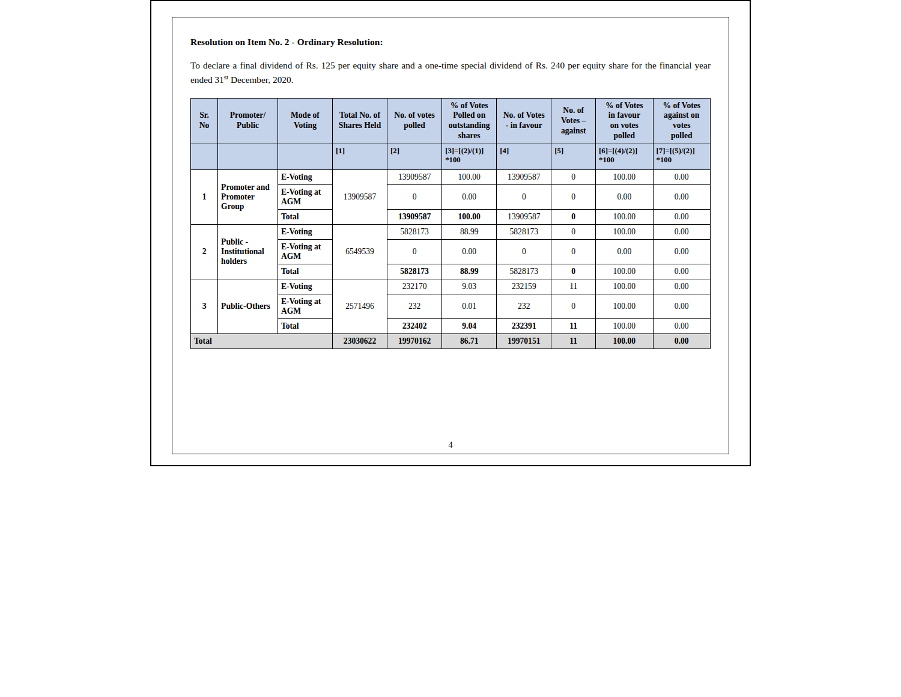Resolution on Item No. 2 - Ordinary Resolution:
To declare a final dividend of Rs. 125 per equity share and a one-time special dividend of Rs. 240 per equity share for the financial year ended 31st December, 2020.
| Sr. No | Promoter/ Public | Mode of Voting | Total No. of Shares Held | No. of votes polled | % of Votes Polled on outstanding shares | No. of Votes - in favour | No. of Votes – against | % of Votes in favour on votes polled | % of Votes against on votes polled |
| --- | --- | --- | --- | --- | --- | --- | --- | --- | --- |
| | | | [1] | [2] | [3]=[(2)/(1)] *100 | [4] | [5] | [6]=[(4)/(2)] *100 | [7]=[(5)/(2)] *100 |
| 1 | Promoter and Promoter Group | E-Voting | 13909587 | 13909587 | 100.00 | 13909587 | 0 | 100.00 | 0.00 |
| E-Voting at AGM | 0 | 0.00 | 0 | 0 | 0.00 | 0.00 |
| Total | 13909587 | 100.00 | 13909587 | 0 | 100.00 | 0.00 |
| 2 | Public - Institutional holders | E-Voting | 6549539 | 5828173 | 88.99 | 5828173 | 0 | 100.00 | 0.00 |
| E-Voting at AGM | 0 | 0.00 | 0 | 0 | 0.00 | 0.00 |
| Total | 5828173 | 88.99 | 5828173 | 0 | 100.00 | 0.00 |
| 3 | Public-Others | E-Voting | 2571496 | 232170 | 9.03 | 232159 | 11 | 100.00 | 0.00 |
| E-Voting at AGM | 232 | 0.01 | 232 | 0 | 100.00 | 0.00 |
| Total | 232402 | 9.04 | 232391 | 11 | 100.00 | 0.00 |
| Total | 23030622 | 19970162 | 86.71 | 19970151 | 11 | 100.00 | 0.00 |
4